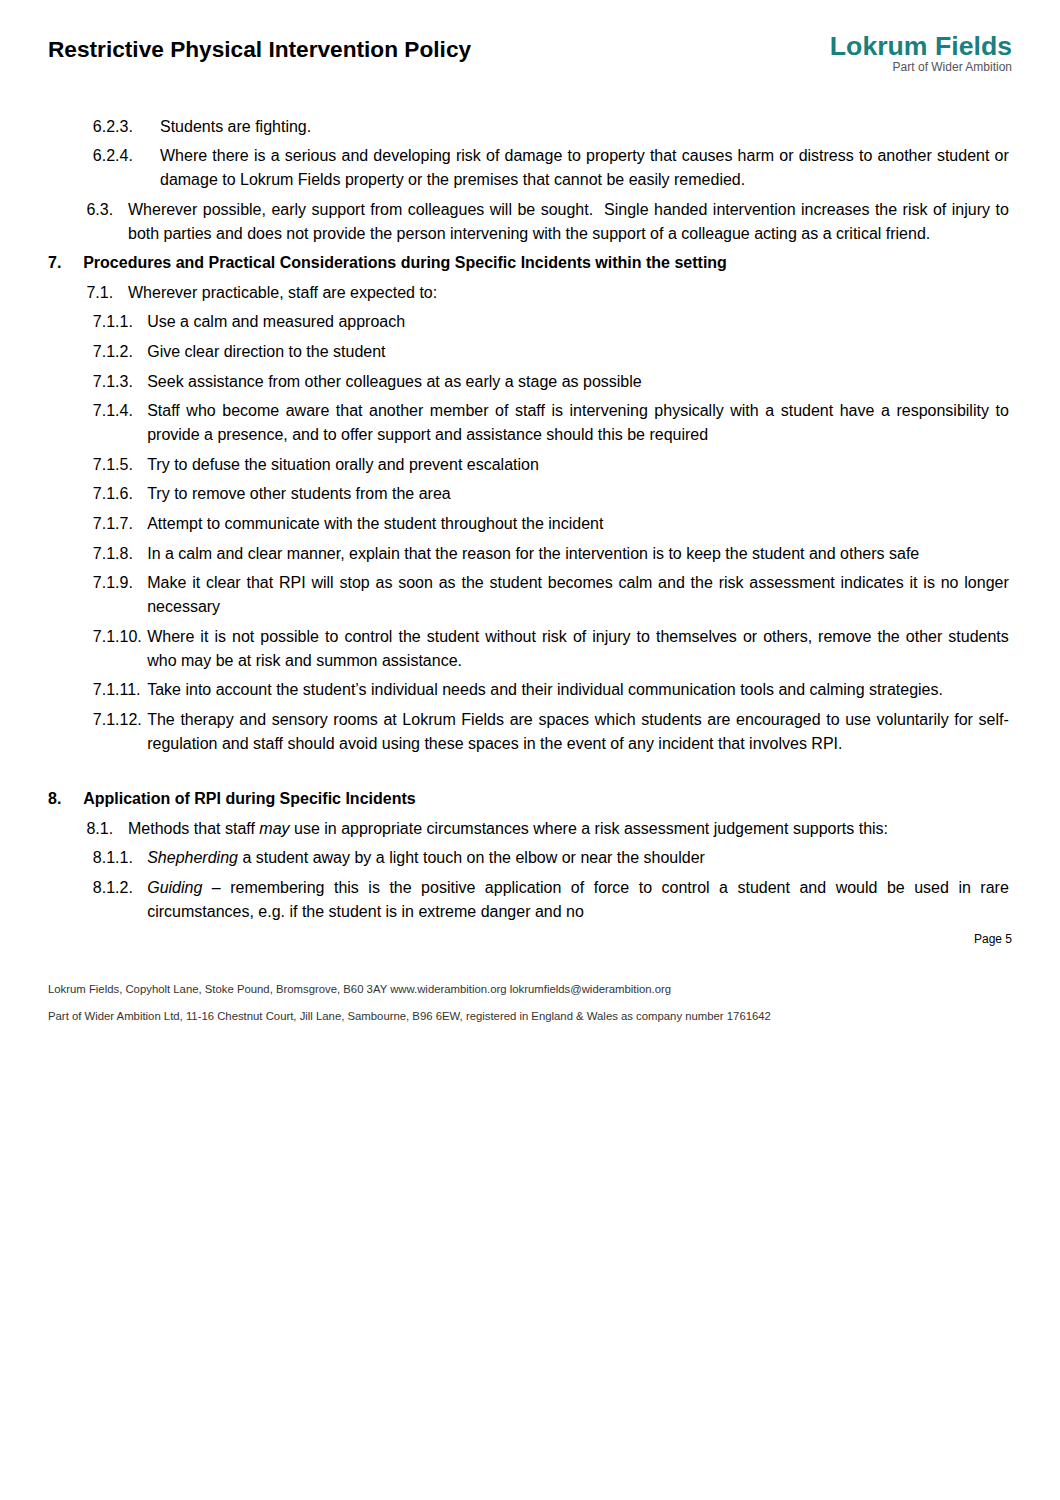Restrictive Physical Intervention Policy
Lokrum Fields
Part of Wider Ambition
6.2.3. Students are fighting.
6.2.4. Where there is a serious and developing risk of damage to property that causes harm or distress to another student or damage to Lokrum Fields property or the premises that cannot be easily remedied.
6.3. Wherever possible, early support from colleagues will be sought. Single handed intervention increases the risk of injury to both parties and does not provide the person intervening with the support of a colleague acting as a critical friend.
7. Procedures and Practical Considerations during Specific Incidents within the setting
7.1. Wherever practicable, staff are expected to:
7.1.1. Use a calm and measured approach
7.1.2. Give clear direction to the student
7.1.3. Seek assistance from other colleagues at as early a stage as possible
7.1.4. Staff who become aware that another member of staff is intervening physically with a student have a responsibility to provide a presence, and to offer support and assistance should this be required
7.1.5. Try to defuse the situation orally and prevent escalation
7.1.6. Try to remove other students from the area
7.1.7. Attempt to communicate with the student throughout the incident
7.1.8. In a calm and clear manner, explain that the reason for the intervention is to keep the student and others safe
7.1.9. Make it clear that RPI will stop as soon as the student becomes calm and the risk assessment indicates it is no longer necessary
7.1.10. Where it is not possible to control the student without risk of injury to themselves or others, remove the other students who may be at risk and summon assistance.
7.1.11. Take into account the student’s individual needs and their individual communication tools and calming strategies.
7.1.12. The therapy and sensory rooms at Lokrum Fields are spaces which students are encouraged to use voluntarily for self-regulation and staff should avoid using these spaces in the event of any incident that involves RPI.
8. Application of RPI during Specific Incidents
8.1. Methods that staff may use in appropriate circumstances where a risk assessment judgement supports this:
8.1.1. Shepherding a student away by a light touch on the elbow or near the shoulder
8.1.2. Guiding – remembering this is the positive application of force to control a student and would be used in rare circumstances, e.g. if the student is in extreme danger and no
Page 5
Lokrum Fields, Copyholt Lane, Stoke Pound, Bromsgrove, B60 3AY www.widerambition.org lokrumfields@widerambition.org
Part of Wider Ambition Ltd, 11-16 Chestnut Court, Jill Lane, Sambourne, B96 6EW, registered in England & Wales as company number 1761642